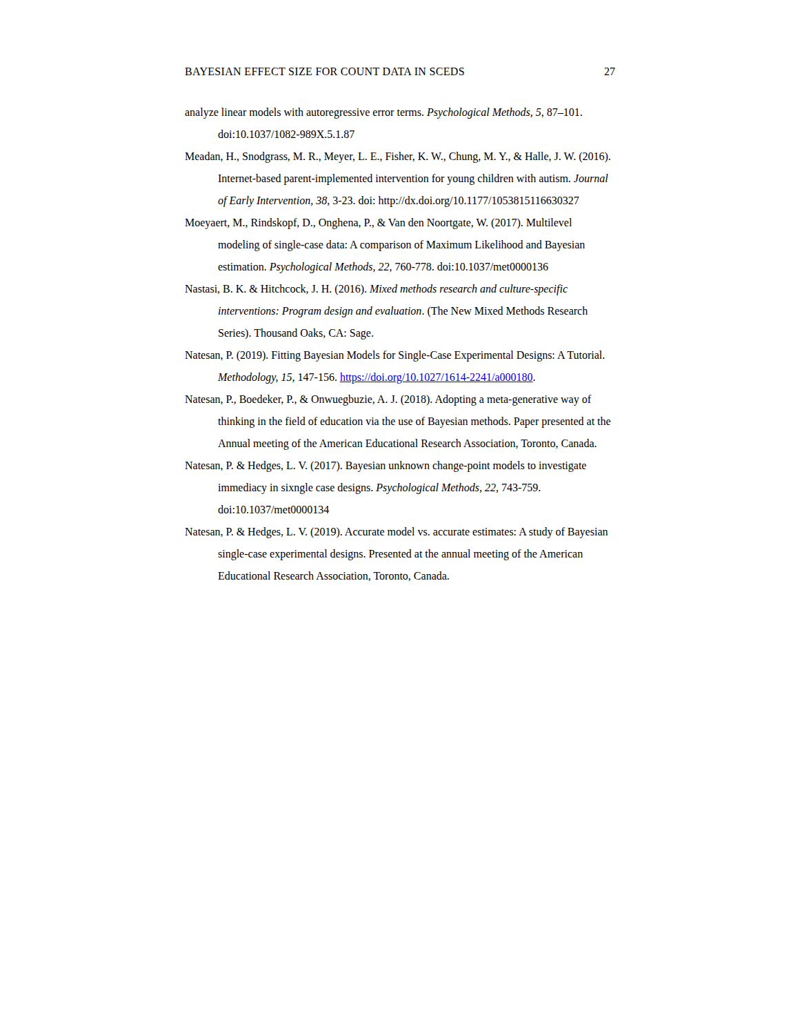Bayesian Effect Size for Count Data in SCEDs 27
analyze linear models with autoregressive error terms. Psychological Methods, 5, 87–101. doi:10.1037/1082-989X.5.1.87
Meadan, H., Snodgrass, M. R., Meyer, L. E., Fisher, K. W., Chung, M. Y., & Halle, J. W. (2016). Internet-based parent-implemented intervention for young children with autism. Journal of Early Intervention, 38, 3-23. doi: http://dx.doi.org/10.1177/1053815116630327
Moeyaert, M., Rindskopf, D., Onghena, P., & Van den Noortgate, W. (2017). Multilevel modeling of single-case data: A comparison of Maximum Likelihood and Bayesian estimation. Psychological Methods, 22, 760-778. doi:10.1037/met0000136
Nastasi, B. K. & Hitchcock, J. H. (2016). Mixed methods research and culture-specific interventions: Program design and evaluation. (The New Mixed Methods Research Series). Thousand Oaks, CA: Sage.
Natesan, P. (2019). Fitting Bayesian Models for Single-Case Experimental Designs: A Tutorial. Methodology, 15, 147-156. https://doi.org/10.1027/1614-2241/a000180.
Natesan, P., Boedeker, P., & Onwuegbuzie, A. J. (2018). Adopting a meta-generative way of thinking in the field of education via the use of Bayesian methods. Paper presented at the Annual meeting of the American Educational Research Association, Toronto, Canada.
Natesan, P. & Hedges, L. V. (2017). Bayesian unknown change-point models to investigate immediacy in sixngle case designs. Psychological Methods, 22, 743-759. doi:10.1037/met0000134
Natesan, P. & Hedges, L. V. (2019). Accurate model vs. accurate estimates: A study of Bayesian single-case experimental designs. Presented at the annual meeting of the American Educational Research Association, Toronto, Canada.